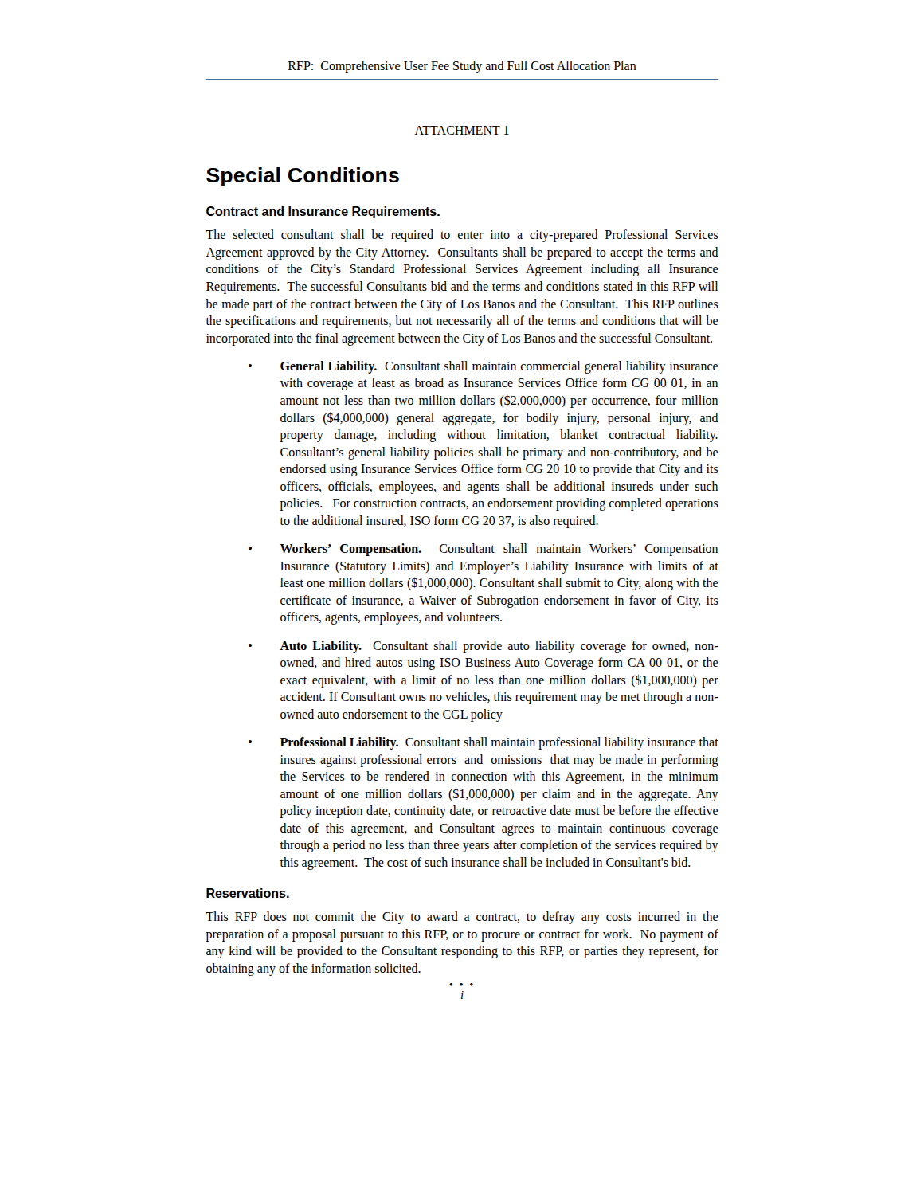RFP: Comprehensive User Fee Study and Full Cost Allocation Plan
ATTACHMENT 1
Special Conditions
Contract and Insurance Requirements.
The selected consultant shall be required to enter into a city-prepared Professional Services Agreement approved by the City Attorney. Consultants shall be prepared to accept the terms and conditions of the City’s Standard Professional Services Agreement including all Insurance Requirements. The successful Consultants bid and the terms and conditions stated in this RFP will be made part of the contract between the City of Los Banos and the Consultant. This RFP outlines the specifications and requirements, but not necessarily all of the terms and conditions that will be incorporated into the final agreement between the City of Los Banos and the successful Consultant.
General Liability. Consultant shall maintain commercial general liability insurance with coverage at least as broad as Insurance Services Office form CG 00 01, in an amount not less than two million dollars ($2,000,000) per occurrence, four million dollars ($4,000,000) general aggregate, for bodily injury, personal injury, and property damage, including without limitation, blanket contractual liability. Consultant’s general liability policies shall be primary and non-contributory, and be endorsed using Insurance Services Office form CG 20 10 to provide that City and its officers, officials, employees, and agents shall be additional insureds under such policies. For construction contracts, an endorsement providing completed operations to the additional insured, ISO form CG 20 37, is also required.
Workers’ Compensation. Consultant shall maintain Workers’ Compensation Insurance (Statutory Limits) and Employer’s Liability Insurance with limits of at least one million dollars ($1,000,000). Consultant shall submit to City, along with the certificate of insurance, a Waiver of Subrogation endorsement in favor of City, its officers, agents, employees, and volunteers.
Auto Liability. Consultant shall provide auto liability coverage for owned, non-owned, and hired autos using ISO Business Auto Coverage form CA 00 01, or the exact equivalent, with a limit of no less than one million dollars ($1,000,000) per accident. If Consultant owns no vehicles, this requirement may be met through a non-owned auto endorsement to the CGL policy
Professional Liability. Consultant shall maintain professional liability insurance that insures against professional errors and omissions that may be made in performing the Services to be rendered in connection with this Agreement, in the minimum amount of one million dollars ($1,000,000) per claim and in the aggregate. Any policy inception date, continuity date, or retroactive date must be before the effective date of this agreement, and Consultant agrees to maintain continuous coverage through a period no less than three years after completion of the services required by this agreement. The cost of such insurance shall be included in Consultant's bid.
Reservations.
This RFP does not commit the City to award a contract, to defray any costs incurred in the preparation of a proposal pursuant to this RFP, or to procure or contract for work. No payment of any kind will be provided to the Consultant responding to this RFP, or parties they represent, for obtaining any of the information solicited.
• • • i